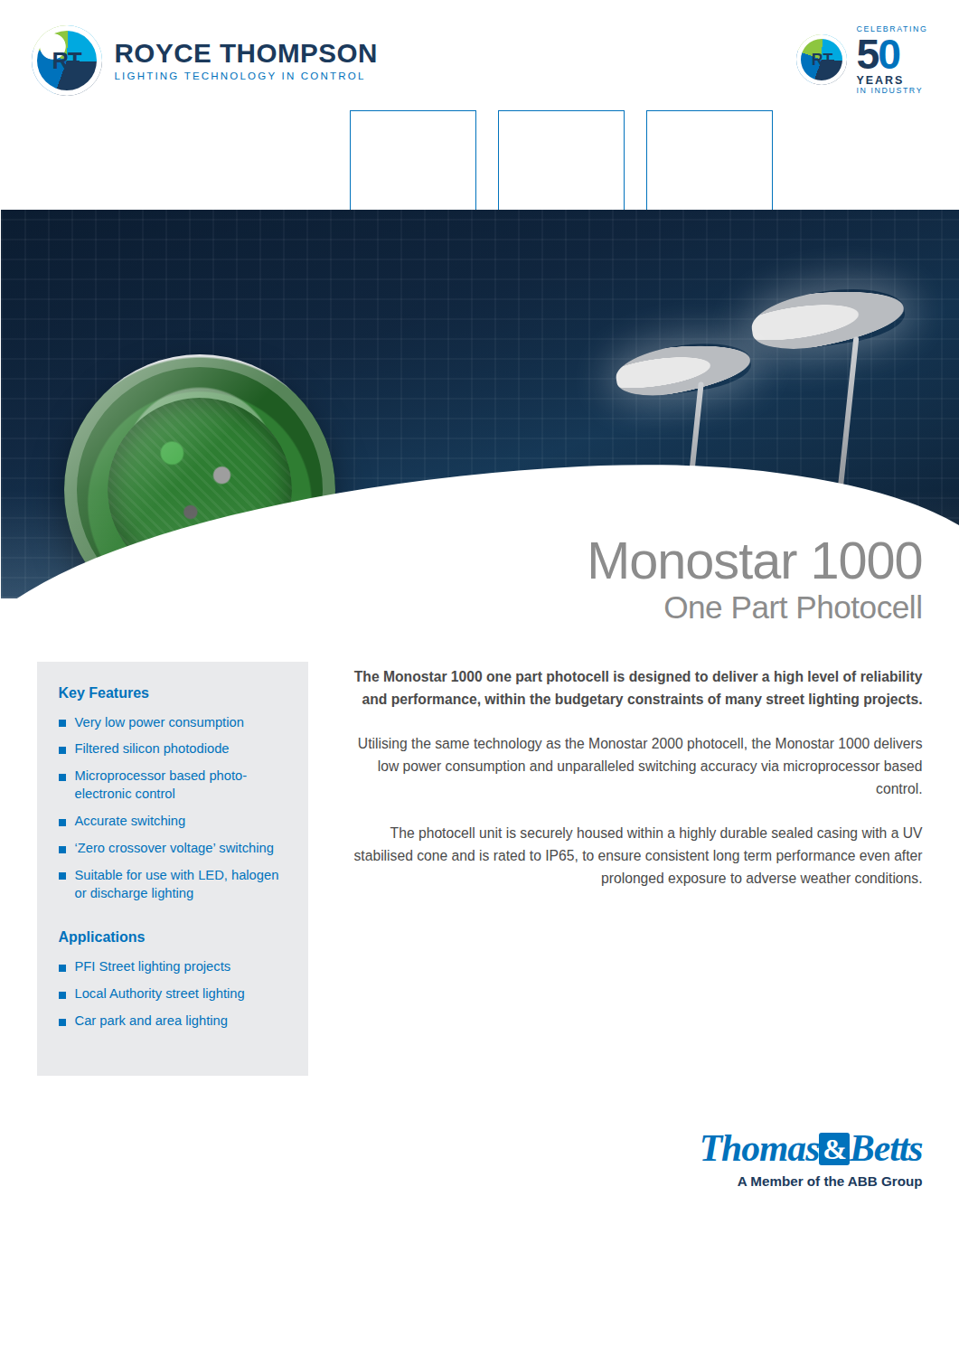RT
ROYCE THOMPSON
Lighting Technology in Control
RT
Celebrating
50
YEARS
in industry
Monostar 1000
One Part Photocell
Key Features
Very low power consumption
Filtered silicon photodiode
Microprocessor based photo-electronic control
Accurate switching
‘Zero crossover voltage’ switching
Suitable for use with LED, halogen or discharge lighting
Applications
PFI Street lighting projects
Local Authority street lighting
Car park and area lighting
The Monostar 1000 one part photocell is designed to deliver a high level of reliability and performance, within the budgetary constraints of many street lighting projects.
Utilising the same technology as the Monostar 2000 photocell, the Monostar 1000 delivers low power consumption and unparalleled switching accuracy via microprocessor based control.
The photocell unit is securely housed within a highly durable sealed casing with a UV stabilised cone and is rated to IP65, to ensure consistent long term performance even after prolonged exposure to adverse weather conditions.
Thomas&Betts
A Member of the ABB Group